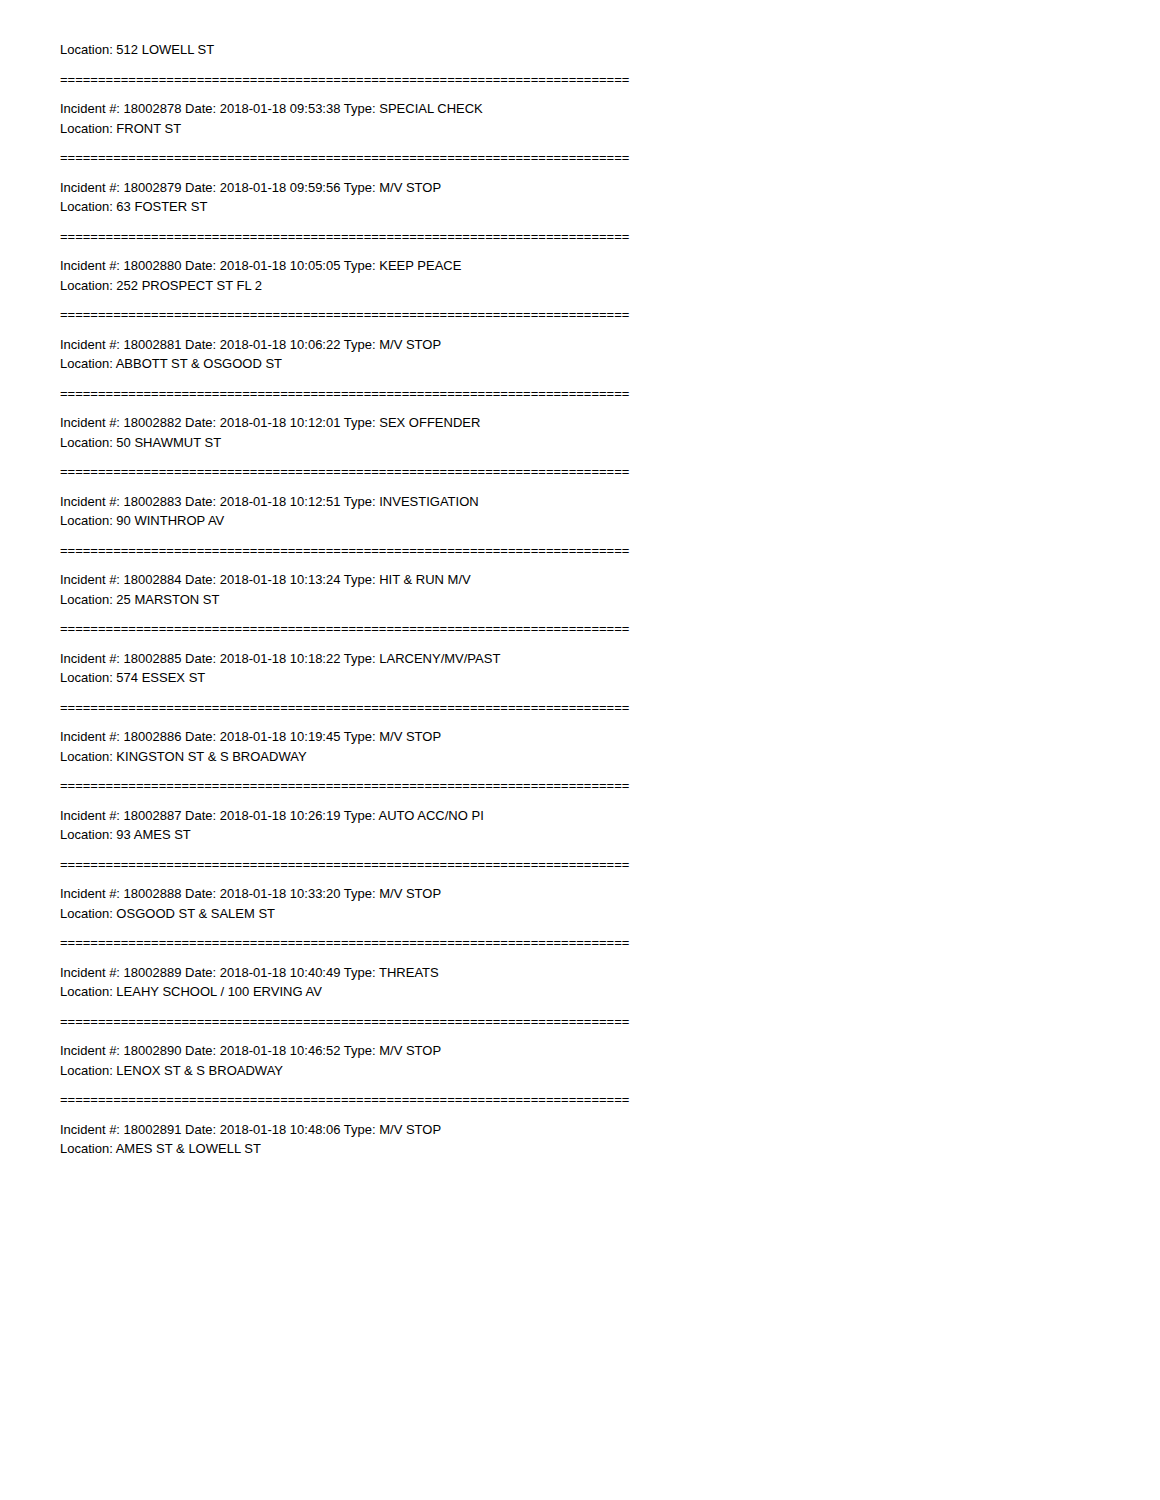Location: 512 LOWELL ST
===========================================================================
Incident #: 18002878 Date: 2018-01-18 09:53:38 Type: SPECIAL CHECK
Location: FRONT ST
===========================================================================
Incident #: 18002879 Date: 2018-01-18 09:59:56 Type: M/V STOP
Location: 63 FOSTER ST
===========================================================================
Incident #: 18002880 Date: 2018-01-18 10:05:05 Type: KEEP PEACE
Location: 252 PROSPECT ST FL 2
===========================================================================
Incident #: 18002881 Date: 2018-01-18 10:06:22 Type: M/V STOP
Location: ABBOTT ST & OSGOOD ST
===========================================================================
Incident #: 18002882 Date: 2018-01-18 10:12:01 Type: SEX OFFENDER
Location: 50 SHAWMUT ST
===========================================================================
Incident #: 18002883 Date: 2018-01-18 10:12:51 Type: INVESTIGATION
Location: 90 WINTHROP AV
===========================================================================
Incident #: 18002884 Date: 2018-01-18 10:13:24 Type: HIT & RUN M/V
Location: 25 MARSTON ST
===========================================================================
Incident #: 18002885 Date: 2018-01-18 10:18:22 Type: LARCENY/MV/PAST
Location: 574 ESSEX ST
===========================================================================
Incident #: 18002886 Date: 2018-01-18 10:19:45 Type: M/V STOP
Location: KINGSTON ST & S BROADWAY
===========================================================================
Incident #: 18002887 Date: 2018-01-18 10:26:19 Type: AUTO ACC/NO PI
Location: 93 AMES ST
===========================================================================
Incident #: 18002888 Date: 2018-01-18 10:33:20 Type: M/V STOP
Location: OSGOOD ST & SALEM ST
===========================================================================
Incident #: 18002889 Date: 2018-01-18 10:40:49 Type: THREATS
Location: LEAHY SCHOOL / 100 ERVING AV
===========================================================================
Incident #: 18002890 Date: 2018-01-18 10:46:52 Type: M/V STOP
Location: LENOX ST & S BROADWAY
===========================================================================
Incident #: 18002891 Date: 2018-01-18 10:48:06 Type: M/V STOP
Location: AMES ST & LOWELL ST